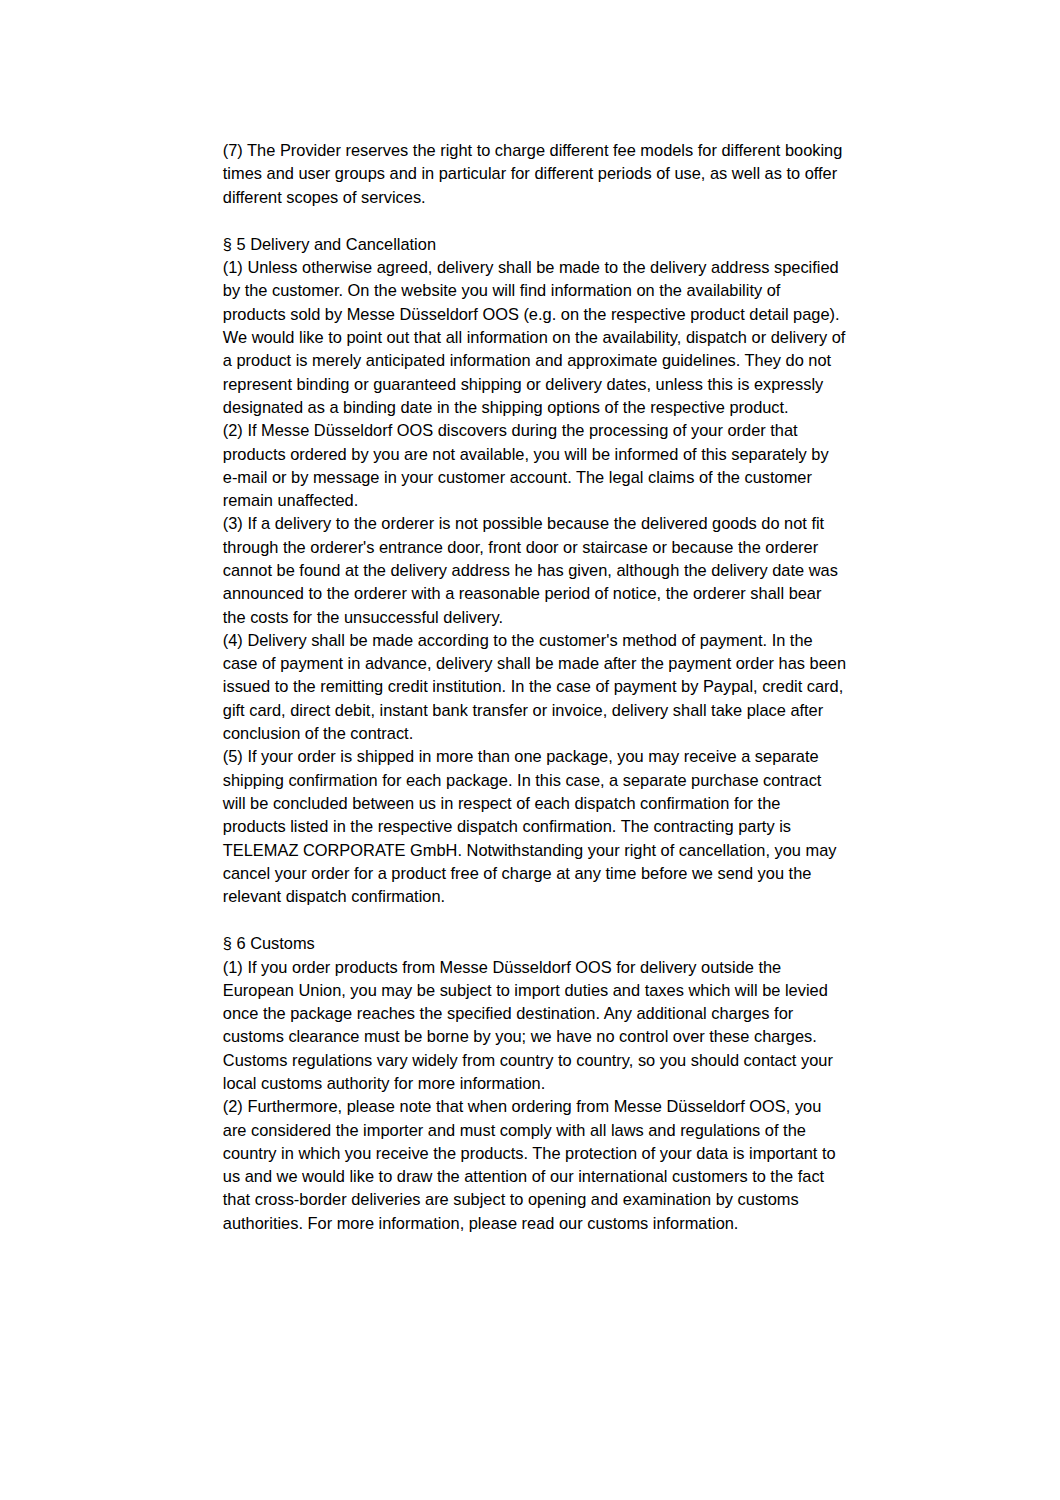(7) The Provider reserves the right to charge different fee models for different booking times and user groups and in particular for different periods of use, as well as to offer different scopes of services.
§ 5 Delivery and Cancellation
(1) Unless otherwise agreed, delivery shall be made to the delivery address specified by the customer. On the website you will find information on the availability of products sold by Messe Düsseldorf OOS (e.g. on the respective product detail page). We would like to point out that all information on the availability, dispatch or delivery of a product is merely anticipated information and approximate guidelines. They do not represent binding or guaranteed shipping or delivery dates, unless this is expressly designated as a binding date in the shipping options of the respective product.
(2) If Messe Düsseldorf OOS discovers during the processing of your order that products ordered by you are not available, you will be informed of this separately by e-mail or by message in your customer account. The legal claims of the customer remain unaffected.
(3) If a delivery to the orderer is not possible because the delivered goods do not fit through the orderer's entrance door, front door or staircase or because the orderer cannot be found at the delivery address he has given, although the delivery date was announced to the orderer with a reasonable period of notice, the orderer shall bear the costs for the unsuccessful delivery.
(4) Delivery shall be made according to the customer's method of payment. In the case of payment in advance, delivery shall be made after the payment order has been issued to the remitting credit institution. In the case of payment by Paypal, credit card, gift card, direct debit, instant bank transfer or invoice, delivery shall take place after conclusion of the contract.
(5) If your order is shipped in more than one package, you may receive a separate shipping confirmation for each package. In this case, a separate purchase contract will be concluded between us in respect of each dispatch confirmation for the products listed in the respective dispatch confirmation. The contracting party is TELEMAZ CORPORATE GmbH. Notwithstanding your right of cancellation, you may cancel your order for a product free of charge at any time before we send you the relevant dispatch confirmation.
§ 6 Customs
(1) If you order products from Messe Düsseldorf OOS for delivery outside the European Union, you may be subject to import duties and taxes which will be levied once the package reaches the specified destination. Any additional charges for customs clearance must be borne by you; we have no control over these charges. Customs regulations vary widely from country to country, so you should contact your local customs authority for more information.
(2) Furthermore, please note that when ordering from Messe Düsseldorf OOS, you are considered the importer and must comply with all laws and regulations of the country in which you receive the products. The protection of your data is important to us and we would like to draw the attention of our international customers to the fact that cross-border deliveries are subject to opening and examination by customs authorities. For more information, please read our customs information.